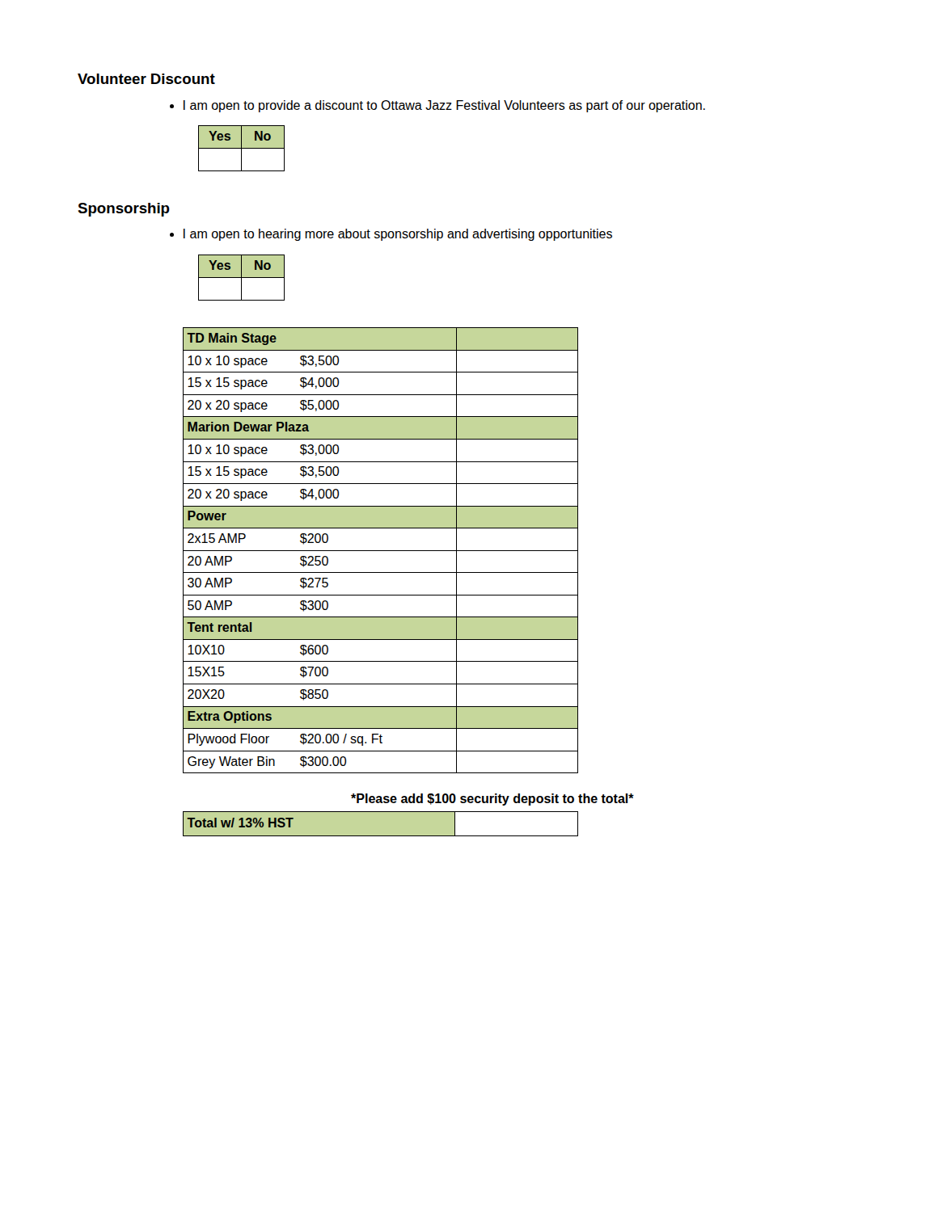Volunteer Discount
I am open to provide a discount to Ottawa Jazz Festival Volunteers as part of our operation.
| Yes | No |
| --- | --- |
Sponsorship
I am open to hearing more about sponsorship and advertising opportunities
| Yes | No |
| --- | --- |
| TD Main Stage | |
| 10 x 10 space $3,500 | |
| 15 x 15 space $4,000 | |
| 20 x 20 space $5,000 | |
| Marion Dewar Plaza | |
| 10 x 10 space $3,000 | |
| 15 x 15 space $3,500 | |
| 20 x 20 space $4,000 | |
| Power | |
| 2x15 AMP $200 | |
| 20 AMP $250 | |
| 30 AMP $275 | |
| 50 AMP $300 | |
| Tent rental | |
| 10X10 $600 | |
| 15X15 $700 | |
| 20X20 $850 | |
| Extra Options | |
| Plywood Floor $20.00 / sq. Ft | |
| Grey Water Bin $300.00 | |
*Please add $100 security deposit to the total*
| Total w/ 13% HST | |